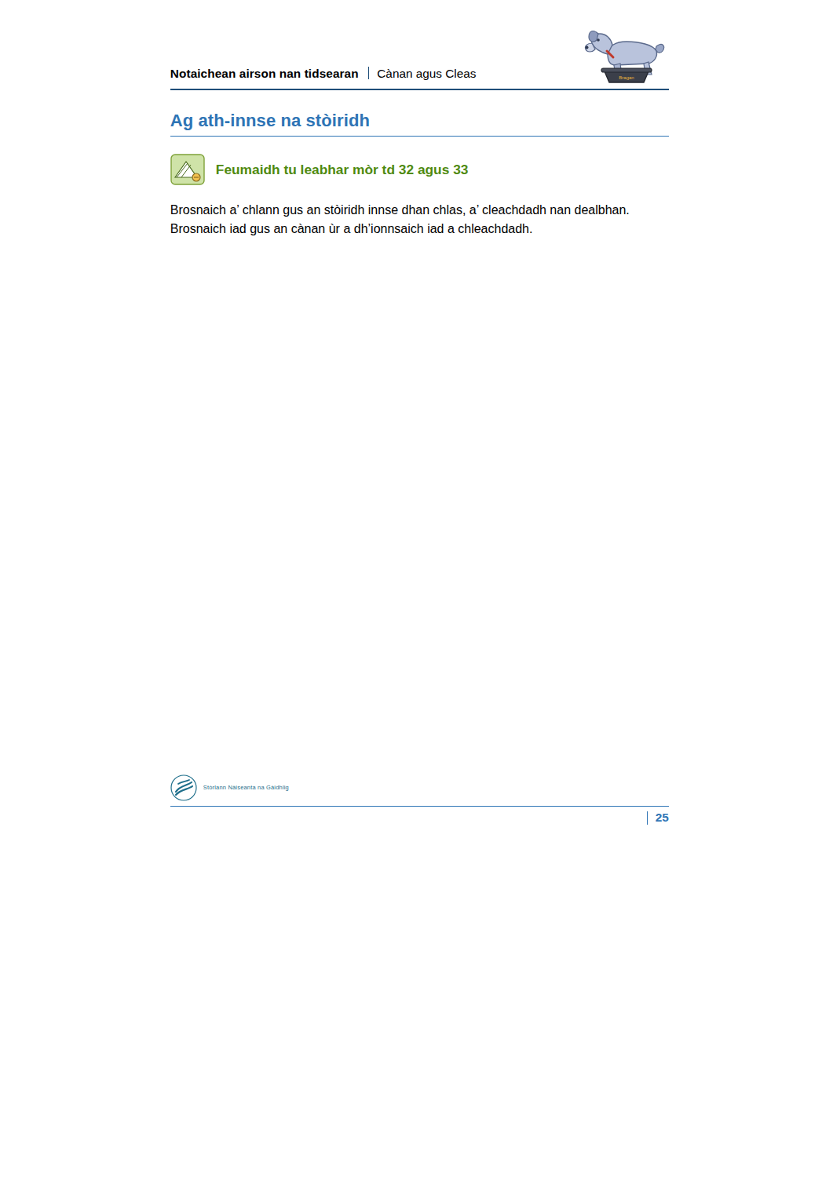Notaichean airson nan tidsearan Cànan agus Cleas
Bragan
Ag ath-innse na stòiridh
Feumaidh tu leabhar mòr td 32 agus 33
Brosnaich a’ chlann gus an stòiridh innse dhan chlas, a’ cleachdadh nan dealbhan. Brosnaich iad gus an cànan ùr a dh’ionnsaich iad a chleachdadh.
Stòrlann Nàiseanta na Gàidhlig
25